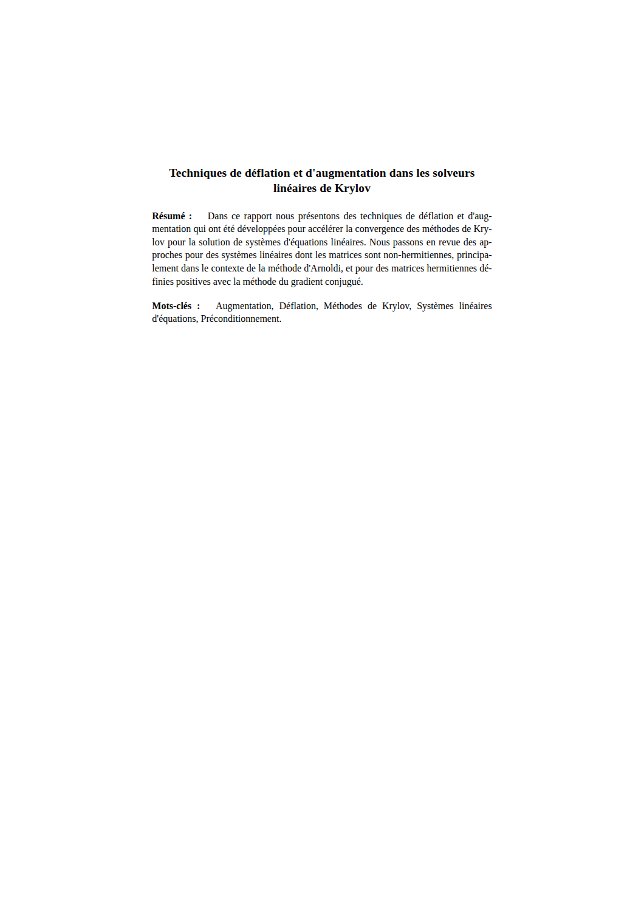Techniques de déflation et d'augmentation dans les solveurs
linéaires de Krylov
Résumé : Dans ce rapport nous présentons des techniques de déflation et d'augmentation qui ont été développées pour accélérer la convergence des méthodes de Krylov pour la solution de systèmes d'équations linéaires. Nous passons en revue des approches pour des systèmes linéaires dont les matrices sont non-hermitiennes, principalement dans le contexte de la méthode d'Arnoldi, et pour des matrices hermitiennes définies positives avec la méthode du gradient conjugué.
Mots-clés : Augmentation, Déflation, Méthodes de Krylov, Systèmes linéaires d'équations, Préconditionnement.